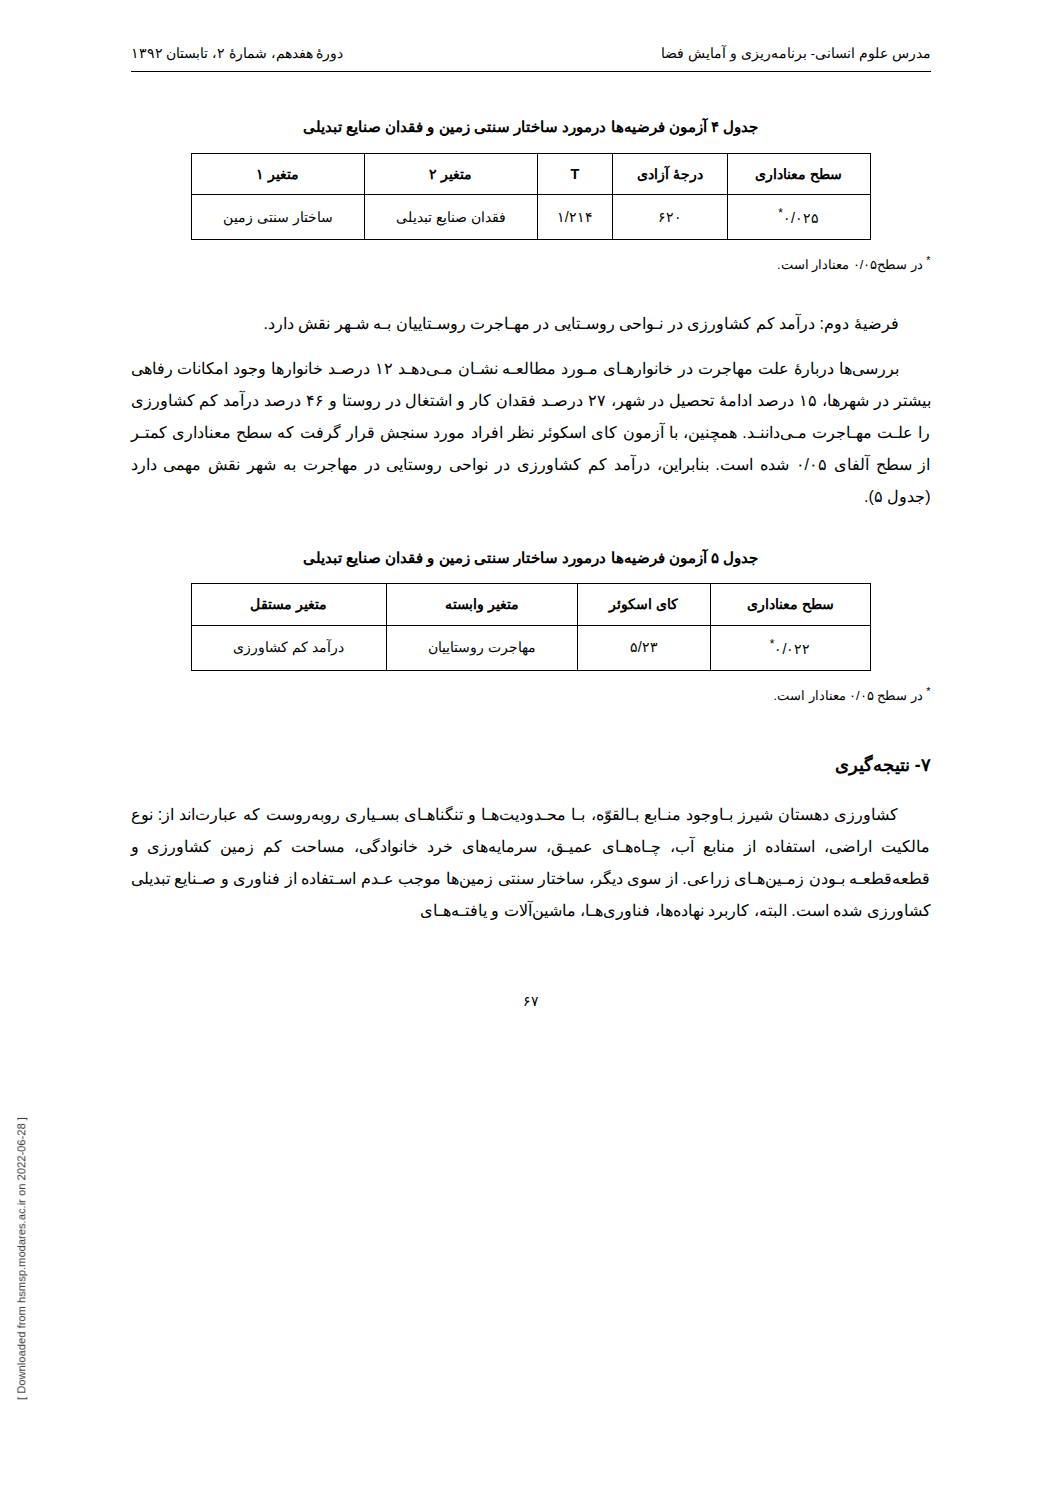مدرس علوم انسانی- برنامه‌ریزی و آمایش فضا
دورهٔ هفدهم، شمارهٔ ۲، تابستان ۱۳۹۲
جدول ۴ آزمون فرضیه‌ها درمورد ساختار سنتی زمین و فقدان صنایع تبدیلی
| سطح معناداری | درجهٔ آزادی | T | متغیر ۲ | متغیر ۱ |
| --- | --- | --- | --- | --- |
| ۰/۰۲۵ * | ۶۲۰ | ۱/۲۱۴ | فقدان صنایع تبدیلی | ساختار سنتی زمین |
* در سطح۰/۰۵ معنادار است.
فرضیهٔ دوم: درآمد کم کشاورزی در نـواحی روسـتایی در مهـاجرت روسـتاییان بـه شـهر نقش دارد.
بررسی‌ها دربارهٔ علت مهاجرت در خانوارهـای مـورد مطالعـه نشـان مـی‌دهـد ۱۲ درصـد خانوارها وجود امکانات رفاهی بیشتر در شهرها، ۱۵ درصد ادامهٔ تحصیل در شهر، ۲۷ درصـد فقدان کار و اشتغال در روستا و ۴۶ درصد درآمد کم کشاورزی را علـت مهـاجرت مـی‌داننـد. همچنین، با آزمون کای اسکوئر نظر افراد مورد سنجش قرار گرفت که سطح معناداری کمتـر از سطح آلفای ۰/۰۵ شده است. بنابراین، درآمد کم کشاورزی در نواحی روستایی در مهاجرت به شهر نقش مهمی دارد (جدول ۵).
جدول ۵ آزمون فرضیه‌ها درمورد ساختار سنتی زمین و فقدان صنایع تبدیلی
| سطح معناداری | کای اسکوئر | متغیر وابسته | متغیر مستقل |
| --- | --- | --- | --- |
| ۰/۰۲۲ * | ۵/۲۳ | مهاجرت روستاییان | درآمد کم کشاورزی |
* در سطح ۰/۰۵ معنادار است.
۷- نتیجه‌گیری
کشاورزی دهستان شیرز بـاوجود منـابع بـالقوّه، بـا محـدودیت‌هـا و تنگناهـای بسـیاری روبه‌روست که عبارت‌اند از: نوع مالکیت اراضی، استفاده از منابع آب، چـاه‌هـای عمیـق، سرمایه‌های خرد خانوادگی، مساحت کم زمین کشاورزی و قطعه‌قطعـه بـودن زمـین‌هـای زراعی. از سوی دیگر، ساختار سنتی زمین‌ها موجب عـدم اسـتفاده از فناوری و صـنایع تبدیلی کشاورزی شده است. البته، کاربرد نهاده‌ها، فناوری‌هـا، ماشین‌آلات و یافتـه‌هـای
۶۷
[ Downloaded from hsmsp.modares.ac.ir on 2022-06-28 ]